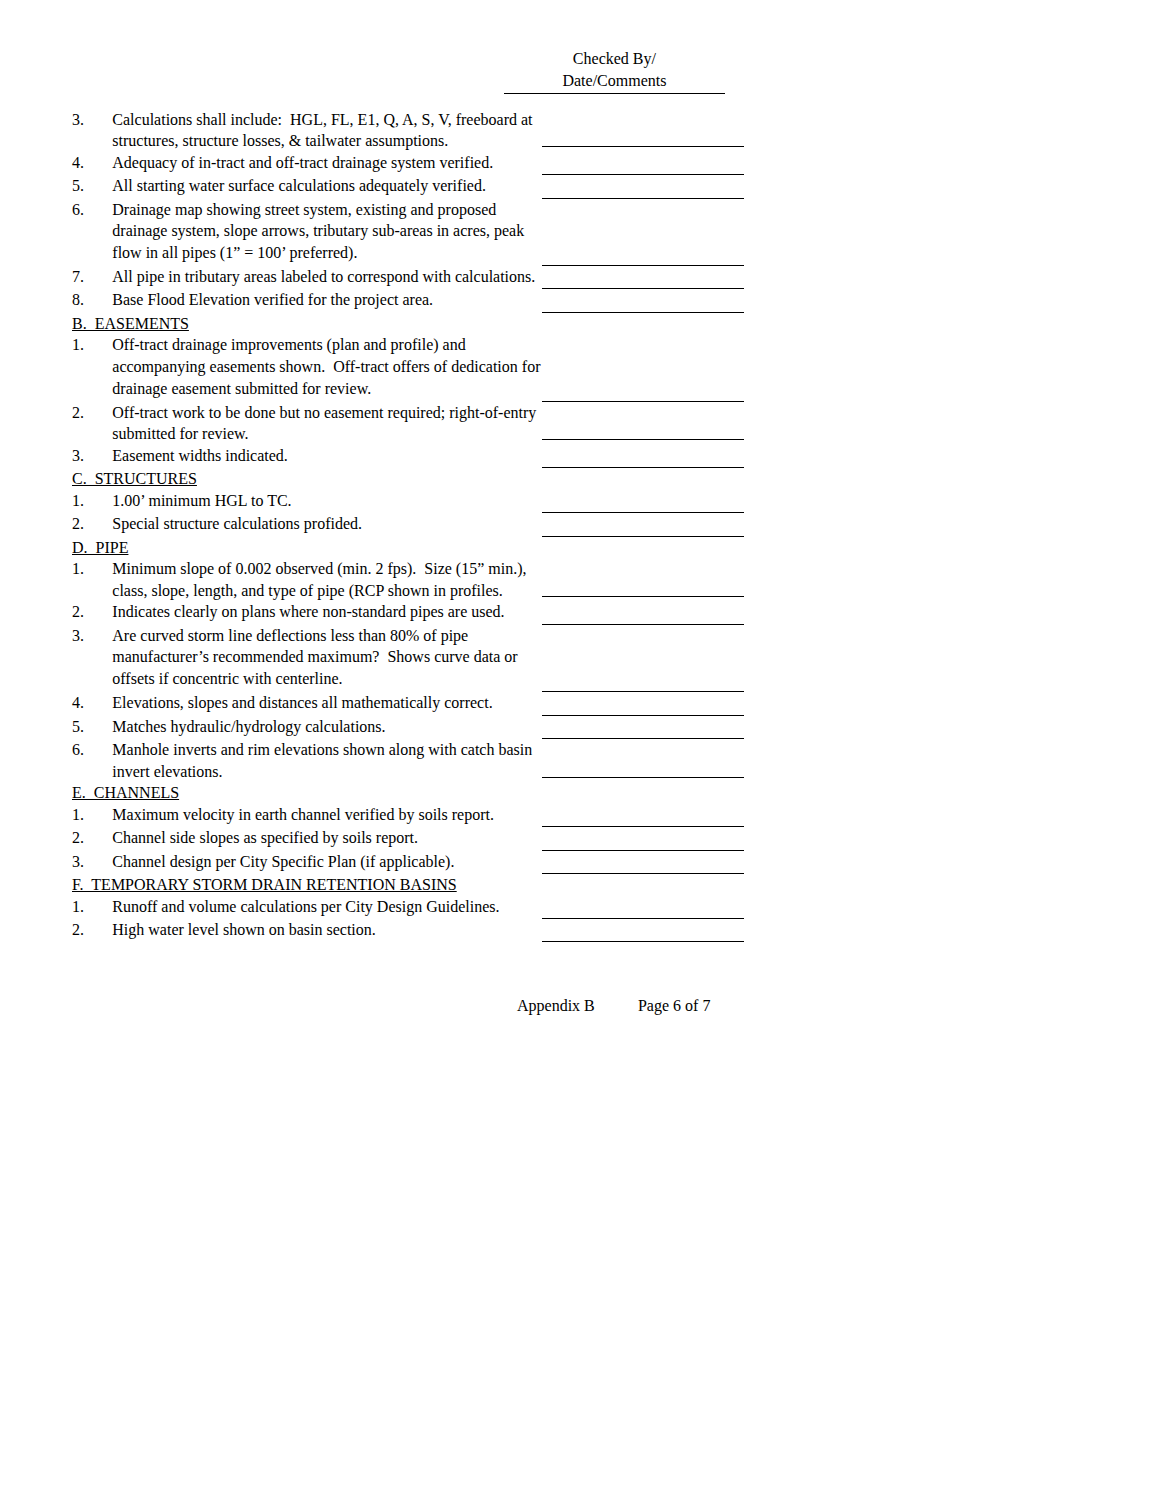Checked By/ Date/Comments
| 3. | Calculations shall include: HGL, FL, E1, Q, A, S, V, freeboard at structures, structure losses, & tailwater assumptions. | |
| 4. | Adequacy of in-tract and off-tract drainage system verified. | |
| 5. | All starting water surface calculations adequately verified. | |
| 6. | Drainage map showing street system, existing and proposed drainage system, slope arrows, tributary sub-areas in acres, peak flow in all pipes (1” = 100’ preferred). | |
| 7. | All pipe in tributary areas labeled to correspond with calculations. | |
| 8. | Base Flood Elevation verified for the project area. | |
| B. EASEMENTS | |
| 1. | Off-tract drainage improvements (plan and profile) and accompanying easements shown. Off-tract offers of dedication for drainage easement submitted for review. | |
| 2. | Off-tract work to be done but no easement required; right-of-entry submitted for review. | |
| 3. | Easement widths indicated. | |
| C. STRUCTURES | |
| 1. | 1.00’ minimum HGL to TC. | |
| 2. | Special structure calculations profided. | |
| D. PIPE | |
| 1. | Minimum slope of 0.002 observed (min. 2 fps). Size (15” min.), class, slope, length, and type of pipe (RCP shown in profiles. | |
| 2. | Indicates clearly on plans where non-standard pipes are used. | |
| 3. | Are curved storm line deflections less than 80% of pipe manufacturer’s recommended maximum? Shows curve data or offsets if concentric with centerline. | |
| 4. | Elevations, slopes and distances all mathematically correct. | |
| 5. | Matches hydraulic/hydrology calculations. | |
| 6. | Manhole inverts and rim elevations shown along with catch basin invert elevations. | |
| E. CHANNELS | |
| 1. | Maximum velocity in earth channel verified by soils report. | |
| 2. | Channel side slopes as specified by soils report. | |
| 3. | Channel design per City Specific Plan (if applicable). | |
| F. TEMPORARY STORM DRAIN RETENTION BASINS | |
| 1. | Runoff and volume calculations per City Design Guidelines. | |
| 2. | High water level shown on basin section. | |
Appendix BPage 6 of 7